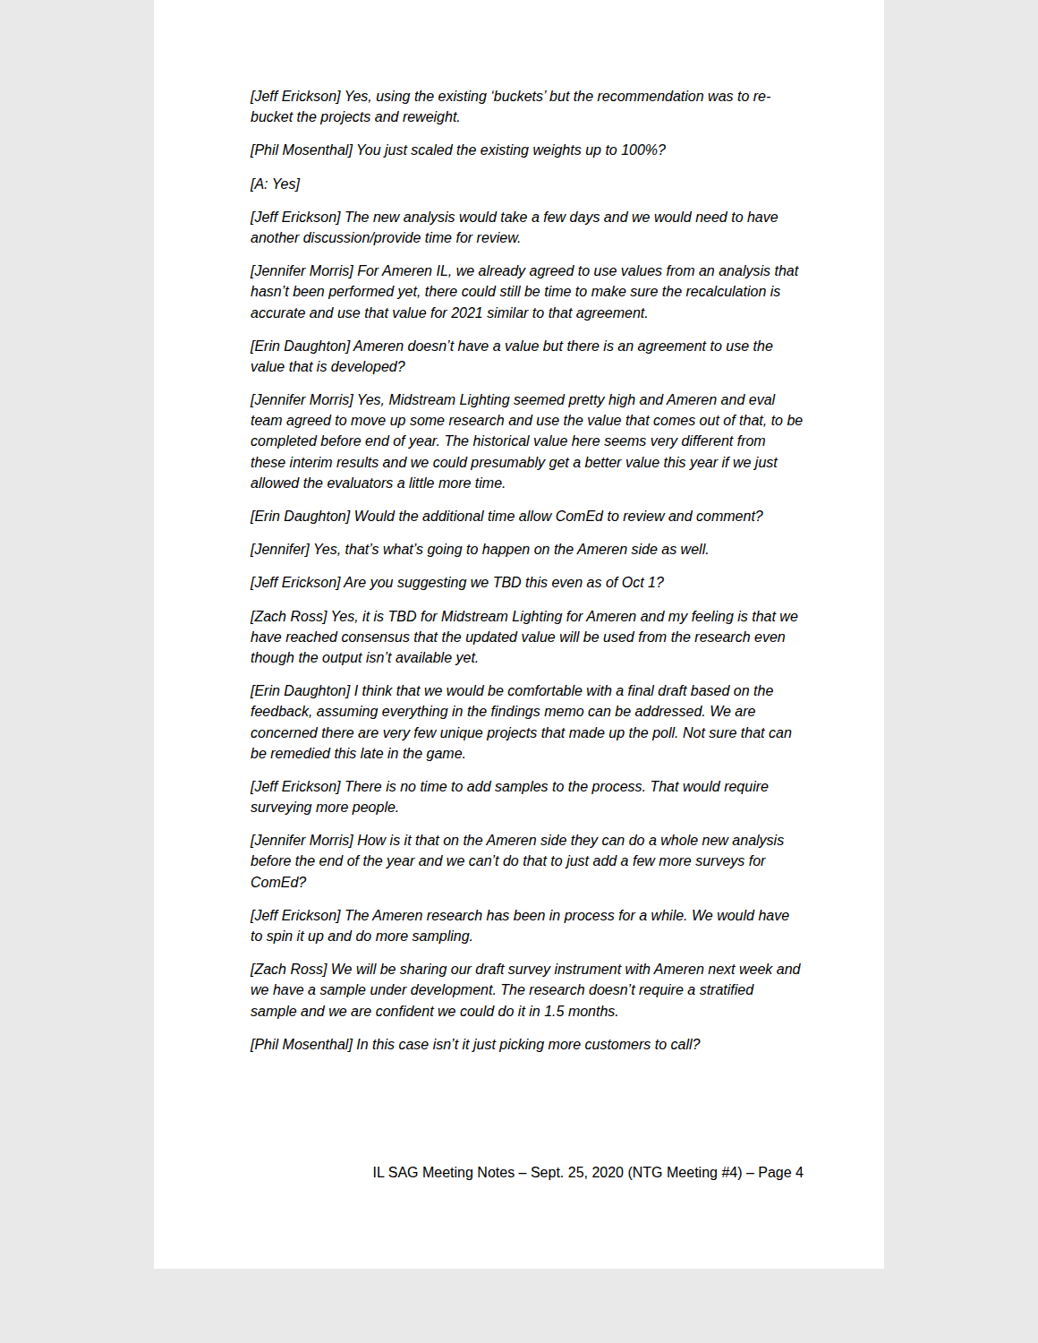[Jeff Erickson] Yes, using the existing ‘buckets’ but the recommendation was to re-bucket the projects and reweight.
[Phil Mosenthal] You just scaled the existing weights up to 100%?
[A: Yes]
[Jeff Erickson] The new analysis would take a few days and we would need to have another discussion/provide time for review.
[Jennifer Morris] For Ameren IL, we already agreed to use values from an analysis that hasn’t been performed yet, there could still be time to make sure the recalculation is accurate and use that value for 2021 similar to that agreement.
[Erin Daughton] Ameren doesn’t have a value but there is an agreement to use the value that is developed?
[Jennifer Morris] Yes, Midstream Lighting seemed pretty high and Ameren and eval team agreed to move up some research and use the value that comes out of that, to be completed before end of year. The historical value here seems very different from these interim results and we could presumably get a better value this year if we just allowed the evaluators a little more time.
[Erin Daughton] Would the additional time allow ComEd to review and comment?
[Jennifer] Yes, that’s what’s going to happen on the Ameren side as well.
[Jeff Erickson] Are you suggesting we TBD this even as of Oct 1?
[Zach Ross] Yes, it is TBD for Midstream Lighting for Ameren and my feeling is that we have reached consensus that the updated value will be used from the research even though the output isn’t available yet.
[Erin Daughton] I think that we would be comfortable with a final draft based on the feedback, assuming everything in the findings memo can be addressed. We are concerned there are very few unique projects that made up the poll. Not sure that can be remedied this late in the game.
[Jeff Erickson] There is no time to add samples to the process. That would require surveying more people.
[Jennifer Morris] How is it that on the Ameren side they can do a whole new analysis before the end of the year and we can’t do that to just add a few more surveys for ComEd?
[Jeff Erickson] The Ameren research has been in process for a while. We would have to spin it up and do more sampling.
[Zach Ross] We will be sharing our draft survey instrument with Ameren next week and we have a sample under development. The research doesn’t require a stratified sample and we are confident we could do it in 1.5 months.
[Phil Mosenthal] In this case isn’t it just picking more customers to call?
IL SAG Meeting Notes – Sept. 25, 2020 (NTG Meeting #4) – Page 4